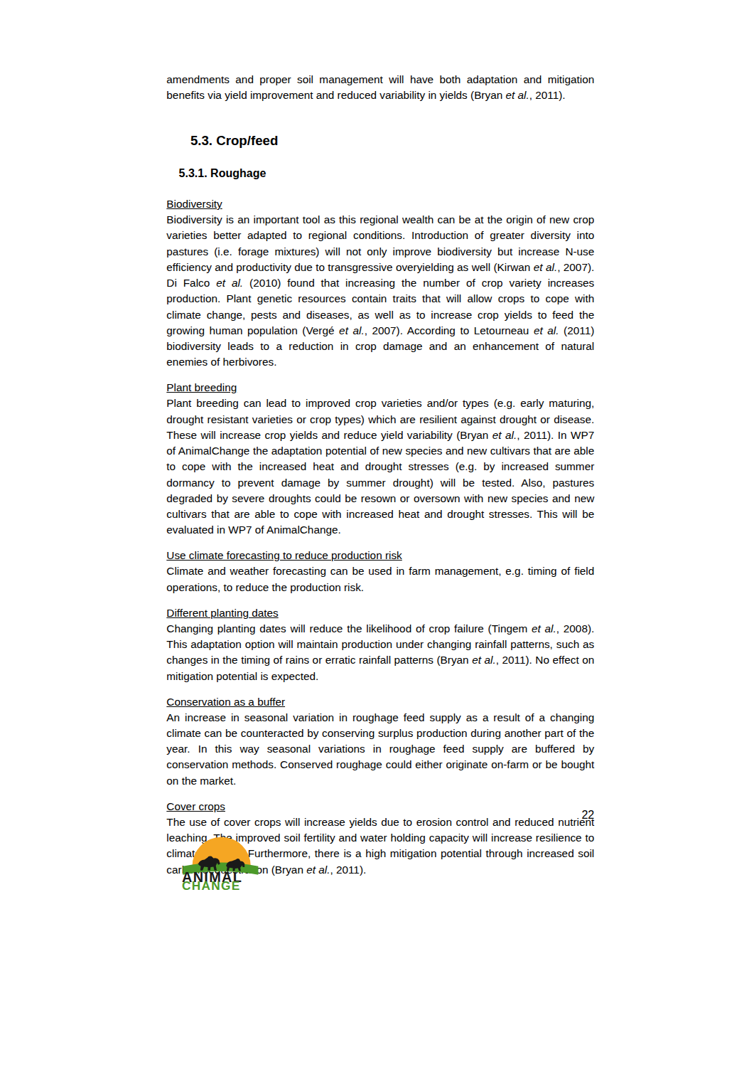amendments and proper soil management will have both adaptation and mitigation benefits via yield improvement and reduced variability in yields (Bryan et al., 2011).
5.3. Crop/feed
5.3.1. Roughage
Biodiversity
Biodiversity is an important tool as this regional wealth can be at the origin of new crop varieties better adapted to regional conditions. Introduction of greater diversity into pastures (i.e. forage mixtures) will not only improve biodiversity but increase N-use efficiency and productivity due to transgressive overyielding as well (Kirwan et al., 2007). Di Falco et al. (2010) found that increasing the number of crop variety increases production. Plant genetic resources contain traits that will allow crops to cope with climate change, pests and diseases, as well as to increase crop yields to feed the growing human population (Vergé et al., 2007). According to Letourneau et al. (2011) biodiversity leads to a reduction in crop damage and an enhancement of natural enemies of herbivores.
Plant breeding
Plant breeding can lead to improved crop varieties and/or types (e.g. early maturing, drought resistant varieties or crop types) which are resilient against drought or disease. These will increase crop yields and reduce yield variability (Bryan et al., 2011). In WP7 of AnimalChange the adaptation potential of new species and new cultivars that are able to cope with the increased heat and drought stresses (e.g. by increased summer dormancy to prevent damage by summer drought) will be tested. Also, pastures degraded by severe droughts could be resown or oversown with new species and new cultivars that are able to cope with increased heat and drought stresses. This will be evaluated in WP7 of AnimalChange.
Use climate forecasting to reduce production risk
Climate and weather forecasting can be used in farm management, e.g. timing of field operations, to reduce the production risk.
Different planting dates
Changing planting dates will reduce the likelihood of crop failure (Tingem et al., 2008). This adaptation option will maintain production under changing rainfall patterns, such as changes in the timing of rains or erratic rainfall patterns (Bryan et al., 2011). No effect on mitigation potential is expected.
Conservation as a buffer
An increase in seasonal variation in roughage feed supply as a result of a changing climate can be counteracted by conserving surplus production during another part of the year. In this way seasonal variations in roughage feed supply are buffered by conservation methods. Conserved roughage could either originate on-farm or be bought on the market.
Cover crops
The use of cover crops will increase yields due to erosion control and reduced nutrient leaching. The improved soil fertility and water holding capacity will increase resilience to climate change. Furthermore, there is a high mitigation potential through increased soil carbon sequestration (Bryan et al., 2011).
22
ANIMAL CHANGE